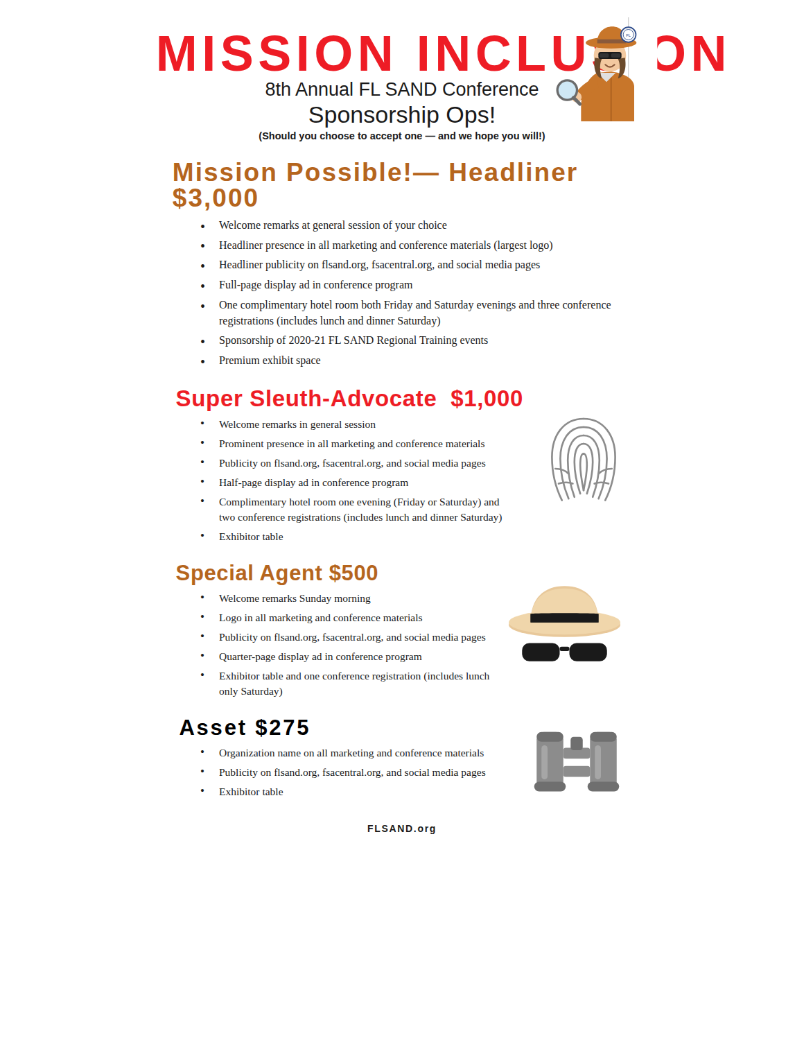FL
Mission Inclusion
8th Annual FL SAND Conference
Sponsorship Ops!
(Should you choose to accept one — and we hope you will!)
Mission Possible!— Headliner $3,000
Welcome remarks at general session of your choice
Headliner presence in all marketing and conference materials (largest logo)
Headliner publicity on flsand.org, fsacentral.org, and social media pages
Full-page display ad in conference program
One complimentary hotel room both Friday and Saturday evenings and three conference registrations (includes lunch and dinner Saturday)
Sponsorship of 2020-21 FL SAND Regional Training events
Premium exhibit space
Super Sleuth-Advocate $1,000
Welcome remarks in general session
Prominent presence in all marketing and conference materials
Publicity on flsand.org, fsacentral.org, and social media pages
Half-page display ad in conference program
Complimentary hotel room one evening (Friday or Saturday) and two conference registrations (includes lunch and dinner Saturday)
Exhibitor table
Special Agent $500
Welcome remarks Sunday morning
Logo in all marketing and conference materials
Publicity on flsand.org, fsacentral.org, and social media pages
Quarter-page display ad in conference program
Exhibitor table and one conference registration (includes lunch only Saturday)
Asset $275
Organization name on all marketing and conference materials
Publicity on flsand.org, fsacentral.org, and social media pages
Exhibitor table
FLSAND.org